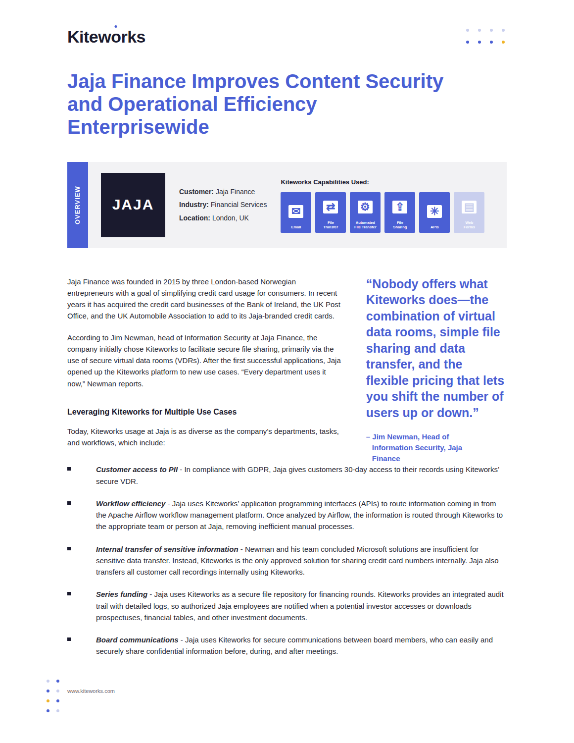Kiteworks
Jaja Finance Improves Content Security and Operational Efficiency Enterprisewide
OVERVIEW
JAJA
Customer: Jaja Finance
Industry: Financial Services
Location: London, UK
Kiteworks Capabilities Used:
✉Email
⇄File
Transfer
⚙Automated
File Transfer
⇪File
Sharing
✳APIs
▤Web
Forms
Jaja Finance was founded in 2015 by three London-based Norwegian entrepreneurs with a goal of simplifying credit card usage for consumers. In recent years it has acquired the credit card businesses of the Bank of Ireland, the UK Post Office, and the UK Automobile Association to add to its Jaja-branded credit cards.
According to Jim Newman, head of Information Security at Jaja Finance, the company initially chose Kiteworks to facilitate secure file sharing, primarily via the use of secure virtual data rooms (VDRs). After the first successful applications, Jaja opened up the Kiteworks platform to new use cases. “Every department uses it now,” Newman reports.
Leveraging Kiteworks for Multiple Use Cases
Today, Kiteworks usage at Jaja is as diverse as the company’s departments, tasks, and workflows, which include:
“Nobody offers what Kiteworks does—the combination of virtual data rooms, simple file sharing and data transfer, and the flexible pricing that lets you shift the number of users up or down.”
– Jim Newman, Head of Information Security, Jaja Finance
Customer access to PII - In compliance with GDPR, Jaja gives customers 30-day access to their records using Kiteworks’ secure VDR.
Workflow efficiency - Jaja uses Kiteworks’ application programming interfaces (APIs) to route information coming in from the Apache Airflow workflow management platform. Once analyzed by Airflow, the information is routed through Kiteworks to the appropriate team or person at Jaja, removing inefficient manual processes.
Internal transfer of sensitive information - Newman and his team concluded Microsoft solutions are insufficient for sensitive data transfer. Instead, Kiteworks is the only approved solution for sharing credit card numbers internally. Jaja also transfers all customer call recordings internally using Kiteworks.
Series funding - Jaja uses Kiteworks as a secure file repository for financing rounds. Kiteworks provides an integrated audit trail with detailed logs, so authorized Jaja employees are notified when a potential investor accesses or downloads prospectuses, financial tables, and other investment documents.
Board communications - Jaja uses Kiteworks for secure communications between board members, who can easily and securely share confidential information before, during, and after meetings.
www.kiteworks.com